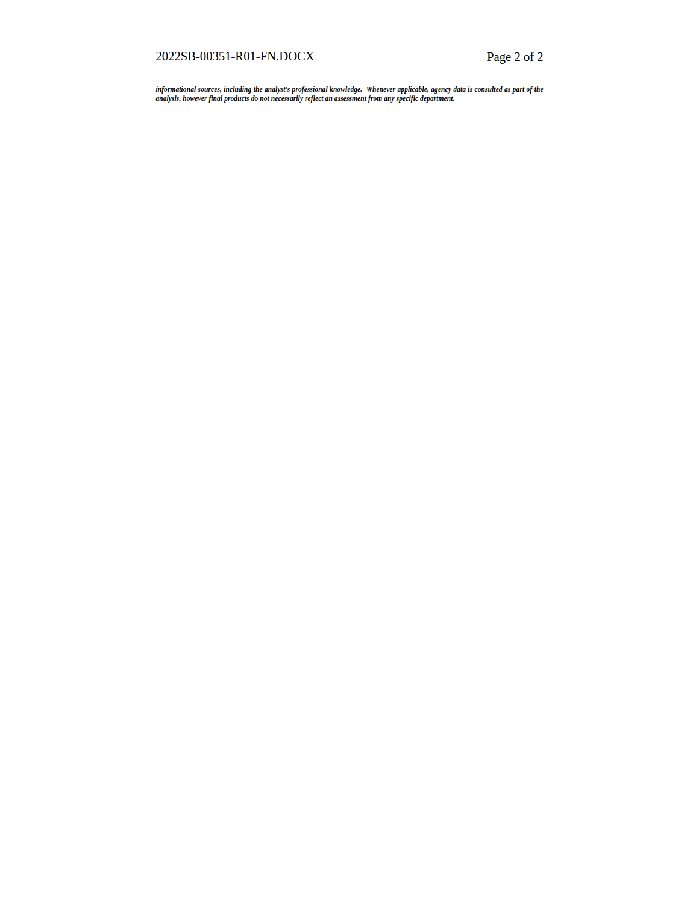2022SB-00351-R01-FN.DOCX
Page 2 of 2
informational sources, including the analyst's professional knowledge. Whenever applicable, agency data is consulted as part of the analysis, however final products do not necessarily reflect an assessment from any specific department.